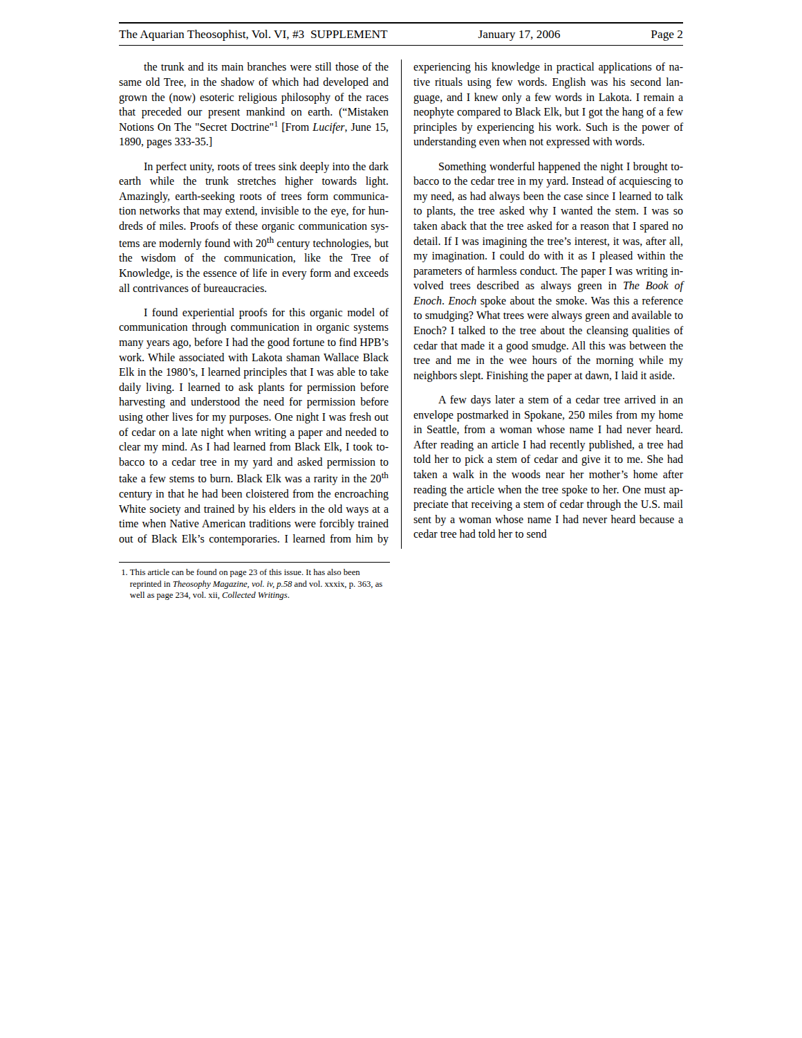The Aquarian Theosophist, Vol. VI, #3 SUPPLEMENT January 17, 2006 Page 2
the trunk and its main branches were still those of the same old Tree, in the shadow of which had developed and grown the (now) esoteric religious philosophy of the races that preceded our present mankind on earth. (“Mistaken Notions On The "Secret Doctrine"1 [From Lucifer, June 15, 1890, pages 333-35.]
In perfect unity, roots of trees sink deeply into the dark earth while the trunk stretches higher towards light. Amazingly, earth-seeking roots of trees form communication networks that may extend, invisible to the eye, for hundreds of miles. Proofs of these organic communication systems are modernly found with 20th century technologies, but the wisdom of the communication, like the Tree of Knowledge, is the essence of life in every form and exceeds all contrivances of bureaucracies.
I found experiential proofs for this organic model of communication through communication in organic systems many years ago, before I had the good fortune to find HPB’s work. While associated with Lakota shaman Wallace Black Elk in the 1980’s, I learned principles that I was able to take daily living. I learned to ask plants for permission before harvesting and understood the need for permission before using other lives for my purposes. One night I was fresh out of cedar on a late night when writing a paper and needed to clear my mind. As I had learned from Black Elk, I took tobacco to a cedar tree in my yard and asked permission to take a few stems to burn. Black Elk was a rarity in the 20th century in that he had been cloistered from the encroaching White society and trained by his elders in the old ways at a time when Native American traditions were forcibly trained out of Black Elk’s contemporaries. I learned from him by experiencing his knowledge in practical applications of native rituals using few words. English was his second language, and I knew only a few words in Lakota. I remain a neophyte compared to Black Elk, but I got the hang of a few principles by experiencing his work. Such is the power of understanding even when not expressed with words.
Something wonderful happened the night I brought tobacco to the cedar tree in my yard. Instead of acquiescing to my need, as had always been the case since I learned to talk to plants, the tree asked why I wanted the stem. I was so taken aback that the tree asked for a reason that I spared no detail. If I was imagining the tree’s interest, it was, after all, my imagination. I could do with it as I pleased within the parameters of harmless conduct. The paper I was writing involved trees described as always green in The Book of Enoch. Enoch spoke about the smoke. Was this a reference to smudging? What trees were always green and available to Enoch? I talked to the tree about the cleansing qualities of cedar that made it a good smudge. All this was between the tree and me in the wee hours of the morning while my neighbors slept. Finishing the paper at dawn, I laid it aside.
A few days later a stem of a cedar tree arrived in an envelope postmarked in Spokane, 250 miles from my home in Seattle, from a woman whose name I had never heard. After reading an article I had recently published, a tree had told her to pick a stem of cedar and give it to me. She had taken a walk in the woods near her mother’s home after reading the article when the tree spoke to her. One must appreciate that receiving a stem of cedar through the U.S. mail sent by a woman whose name I had never heard because a cedar tree had told her to send
This article can be found on page 23 of this issue. It has also been reprinted in Theosophy Magazine, vol. iv, p.58 and vol. xxxix, p. 363, as well as page 234, vol. xii, Collected Writings.